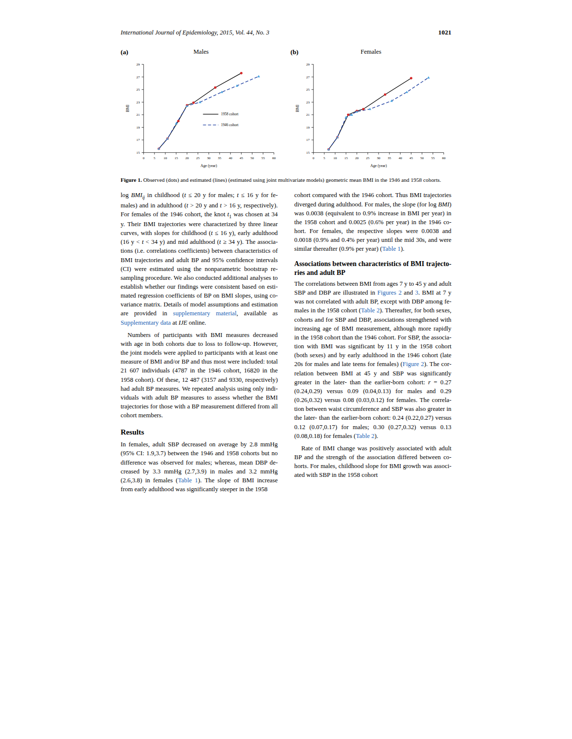International Journal of Epidemiology, 2015, Vol. 44, No. 3 1021
(a)
Males
15 17 19 21 23 25 27 29 0 5 10 15 20 25 30 35 40 45 50 55 60 Age (year) BMI 1958 cohort 1946 cohort
(b)
Females
15 17 19 21 23 25 27 29 0 5 10 15 20 25 30 35 40 45 50 55 60 Age (year) BMI
Figure 1. Observed (dots) and estimated (lines) (estimated using joint multivariate models) geometric mean BMI in the 1946 and 1958 cohorts.
log BMIij in childhood (t ≤ 20 y for males; t ≤ 16 y for females) and in adulthood (t > 20 y and t > 16 y, respectively). For females of the 1946 cohort, the knot t1 was chosen at 34 y. Their BMI trajectories were characterized by three linear curves, with slopes for childhood (t ≤ 16 y), early adulthood (16 y < t < 34 y) and mid adulthood (t ≥ 34 y). The associations (i.e. correlations coefficients) between characteristics of BMI trajectories and adult BP and 95% confidence intervals (CI) were estimated using the nonparametric bootstrap re-sampling procedure. We also conducted additional analyses to establish whether our findings were consistent based on estimated regression coefficients of BP on BMI slopes, using covariance matrix. Details of model assumptions and estimation are provided in supplementary material, available as Supplementary data at IJE online.
Numbers of participants with BMI measures decreased with age in both cohorts due to loss to follow-up. However, the joint models were applied to participants with at least one measure of BMI and/or BP and thus most were included: total 21 607 individuals (4787 in the 1946 cohort, 16820 in the 1958 cohort). Of these, 12 487 (3157 and 9330, respectively) had adult BP measures. We repeated analysis using only individuals with adult BP measures to assess whether the BMI trajectories for those with a BP measurement differed from all cohort members.
Results
In females, adult SBP decreased on average by 2.8 mmHg (95% CI: 1.9,3.7) between the 1946 and 1958 cohorts but no difference was observed for males; whereas, mean DBP decreased by 3.3 mmHg (2.7,3.9) in males and 3.2 mmHg (2.6,3.8) in females (Table 1). The slope of BMI increase from early adulthood was significantly steeper in the 1958
cohort compared with the 1946 cohort. Thus BMI trajectories diverged during adulthood. For males, the slope (for log BMI) was 0.0038 (equivalent to 0.9% increase in BMI per year) in the 1958 cohort and 0.0025 (0.6% per year) in the 1946 cohort. For females, the respective slopes were 0.0038 and 0.0018 (0.9% and 0.4% per year) until the mid 30s, and were similar thereafter (0.9% per year) (Table 1).
Associations between characteristics of BMI trajectories and adult BP
The correlations between BMI from ages 7 y to 45 y and adult SBP and DBP are illustrated in Figures 2 and 3. BMI at 7 y was not correlated with adult BP, except with DBP among females in the 1958 cohort (Table 2). Thereafter, for both sexes, cohorts and for SBP and DBP, associations strengthened with increasing age of BMI measurement, although more rapidly in the 1958 cohort than the 1946 cohort. For SBP, the association with BMI was significant by 11 y in the 1958 cohort (both sexes) and by early adulthood in the 1946 cohort (late 20s for males and late teens for females) (Figure 2). The correlation between BMI at 45 y and SBP was significantly greater in the later- than the earlier-born cohort: r = 0.27 (0.24,0.29) versus 0.09 (0.04,0.13) for males and 0.29 (0.26,0.32) versus 0.08 (0.03,0.12) for females. The correlation between waist circumference and SBP was also greater in the later- than the earlier-born cohort: 0.24 (0.22,0.27) versus 0.12 (0.07,0.17) for males; 0.30 (0.27,0.32) versus 0.13 (0.08,0.18) for females (Table 2).
Rate of BMI change was positively associated with adult BP and the strength of the association differed between cohorts. For males, childhood slope for BMI growth was associated with SBP in the 1958 cohort